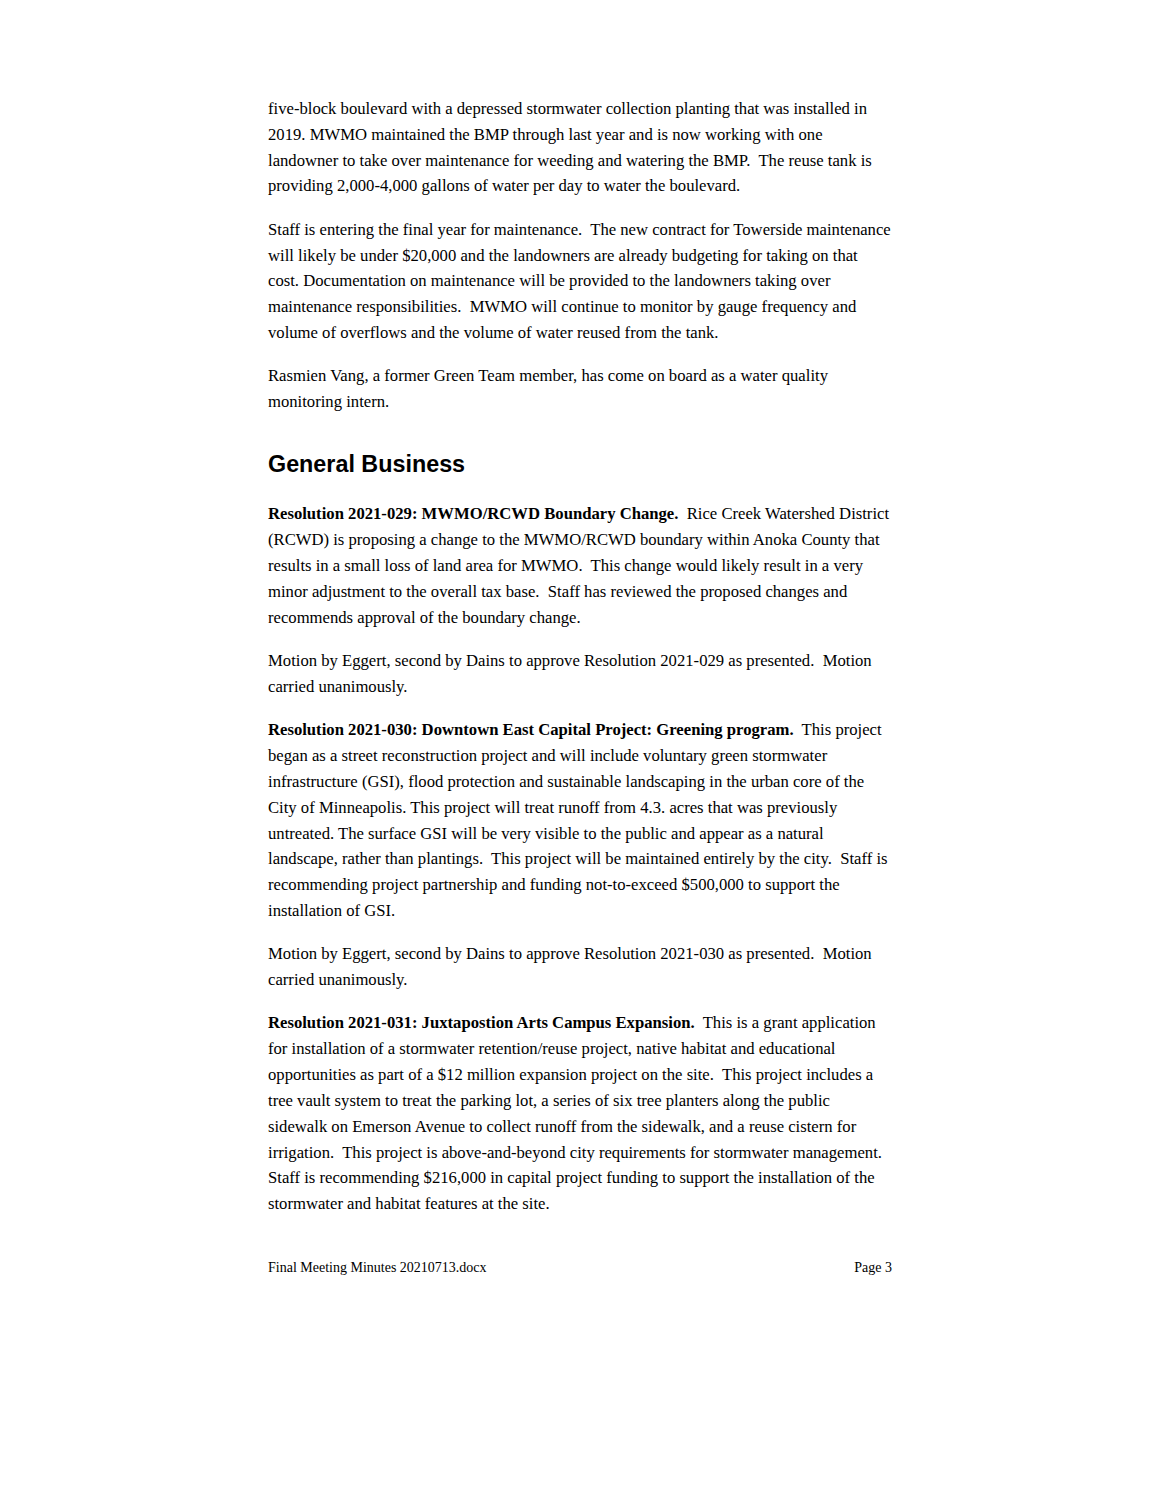five-block boulevard with a depressed stormwater collection planting that was installed in 2019. MWMO maintained the BMP through last year and is now working with one landowner to take over maintenance for weeding and watering the BMP. The reuse tank is providing 2,000-4,000 gallons of water per day to water the boulevard.
Staff is entering the final year for maintenance. The new contract for Towerside maintenance will likely be under $20,000 and the landowners are already budgeting for taking on that cost. Documentation on maintenance will be provided to the landowners taking over maintenance responsibilities. MWMO will continue to monitor by gauge frequency and volume of overflows and the volume of water reused from the tank.
Rasmien Vang, a former Green Team member, has come on board as a water quality monitoring intern.
General Business
Resolution 2021-029: MWMO/RCWD Boundary Change. Rice Creek Watershed District (RCWD) is proposing a change to the MWMO/RCWD boundary within Anoka County that results in a small loss of land area for MWMO. This change would likely result in a very minor adjustment to the overall tax base. Staff has reviewed the proposed changes and recommends approval of the boundary change.
Motion by Eggert, second by Dains to approve Resolution 2021-029 as presented. Motion carried unanimously.
Resolution 2021-030: Downtown East Capital Project: Greening program. This project began as a street reconstruction project and will include voluntary green stormwater infrastructure (GSI), flood protection and sustainable landscaping in the urban core of the City of Minneapolis. This project will treat runoff from 4.3. acres that was previously untreated. The surface GSI will be very visible to the public and appear as a natural landscape, rather than plantings. This project will be maintained entirely by the city. Staff is recommending project partnership and funding not-to-exceed $500,000 to support the installation of GSI.
Motion by Eggert, second by Dains to approve Resolution 2021-030 as presented. Motion carried unanimously.
Resolution 2021-031: Juxtapostion Arts Campus Expansion. This is a grant application for installation of a stormwater retention/reuse project, native habitat and educational opportunities as part of a $12 million expansion project on the site. This project includes a tree vault system to treat the parking lot, a series of six tree planters along the public sidewalk on Emerson Avenue to collect runoff from the sidewalk, and a reuse cistern for irrigation. This project is above-and-beyond city requirements for stormwater management. Staff is recommending $216,000 in capital project funding to support the installation of the stormwater and habitat features at the site.
Final Meeting Minutes 20210713.docx
Page 3